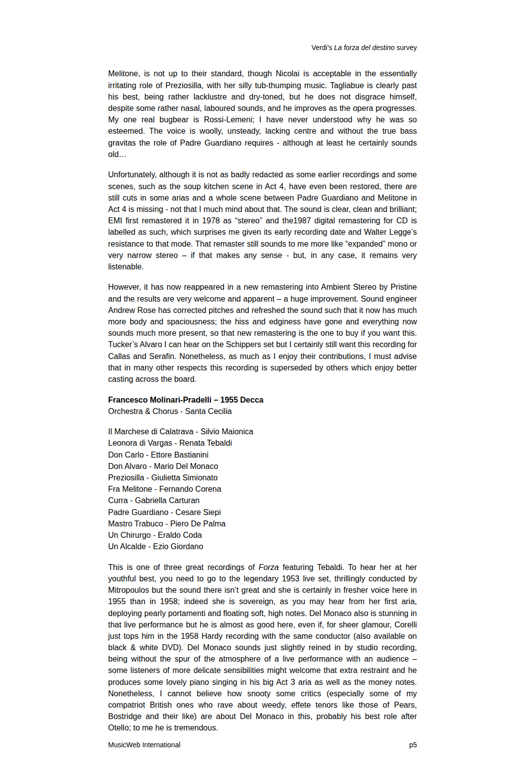Verdi’s La forza del destino survey
Melitone, is not up to their standard, though Nicolai is acceptable in the essentially irritating role of Preziosilla, with her silly tub-thumping music. Tagliabue is clearly past his best, being rather lacklustre and dry-toned, but he does not disgrace himself, despite some rather nasal, laboured sounds, and he improves as the opera progresses. My one real bugbear is Rossi-Lemeni; I have never understood why he was so esteemed. The voice is woolly, unsteady, lacking centre and without the true bass gravitas the role of Padre Guardiano requires - although at least he certainly sounds old…
Unfortunately, although it is not as badly redacted as some earlier recordings and some scenes, such as the soup kitchen scene in Act 4, have even been restored, there are still cuts in some arias and a whole scene between Padre Guardiano and Melitone in Act 4 is missing - not that I much mind about that. The sound is clear, clean and brilliant; EMI first remastered it in 1978 as “stereo” and the1987 digital remastering for CD is labelled as such, which surprises me given its early recording date and Walter Legge’s resistance to that mode. That remaster still sounds to me more like “expanded” mono or very narrow stereo – if that makes any sense - but, in any case, it remains very listenable.
However, it has now reappeared in a new remastering into Ambient Stereo by Pristine and the results are very welcome and apparent – a huge improvement. Sound engineer Andrew Rose has corrected pitches and refreshed the sound such that it now has much more body and spaciousness; the hiss and edginess have gone and everything now sounds much more present, so that new remastering is the one to buy if you want this. Tucker’s Alvaro I can hear on the Schippers set but I certainly still want this recording for Callas and Serafin. Nonetheless, as much as I enjoy their contributions, I must advise that in many other respects this recording is superseded by others which enjoy better casting across the board.
Francesco Molinari-Pradelli – 1955 Decca
Orchestra & Chorus - Santa Cecilia
Il Marchese di Calatrava - Silvio Maionica
Leonora di Vargas - Renata Tebaldi
Don Carlo - Ettore Bastianini
Don Alvaro - Mario Del Monaco
Preziosilla - Giulietta Simionato
Fra Melitone - Fernando Corena
Curra - Gabriella Carturan
Padre Guardiano - Cesare Siepi
Mastro Trabuco - Piero De Palma
Un Chirurgo - Eraldo Coda
Un Alcalde - Ezio Giordano
This is one of three great recordings of Forza featuring Tebaldi. To hear her at her youthful best, you need to go to the legendary 1953 live set, thrillingly conducted by Mitropoulos but the sound there isn’t great and she is certainly in fresher voice here in 1955 than in 1958; indeed she is sovereign, as you may hear from her first aria, deploying pearly portamenti and floating soft, high notes. Del Monaco also is stunning in that live performance but he is almost as good here, even if, for sheer glamour, Corelli just tops him in the 1958 Hardy recording with the same conductor (also available on black & white DVD). Del Monaco sounds just slightly reined in by studio recording, being without the spur of the atmosphere of a live performance with an audience – some listeners of more delicate sensibilities might welcome that extra restraint and he produces some lovely piano singing in his big Act 3 aria as well as the money notes. Nonetheless, I cannot believe how snooty some critics (especially some of my compatriot British ones who rave about weedy, effete tenors like those of Pears, Bostridge and their like) are about Del Monaco in this, probably his best role after Otello; to me he is tremendous.
MusicWeb International p5